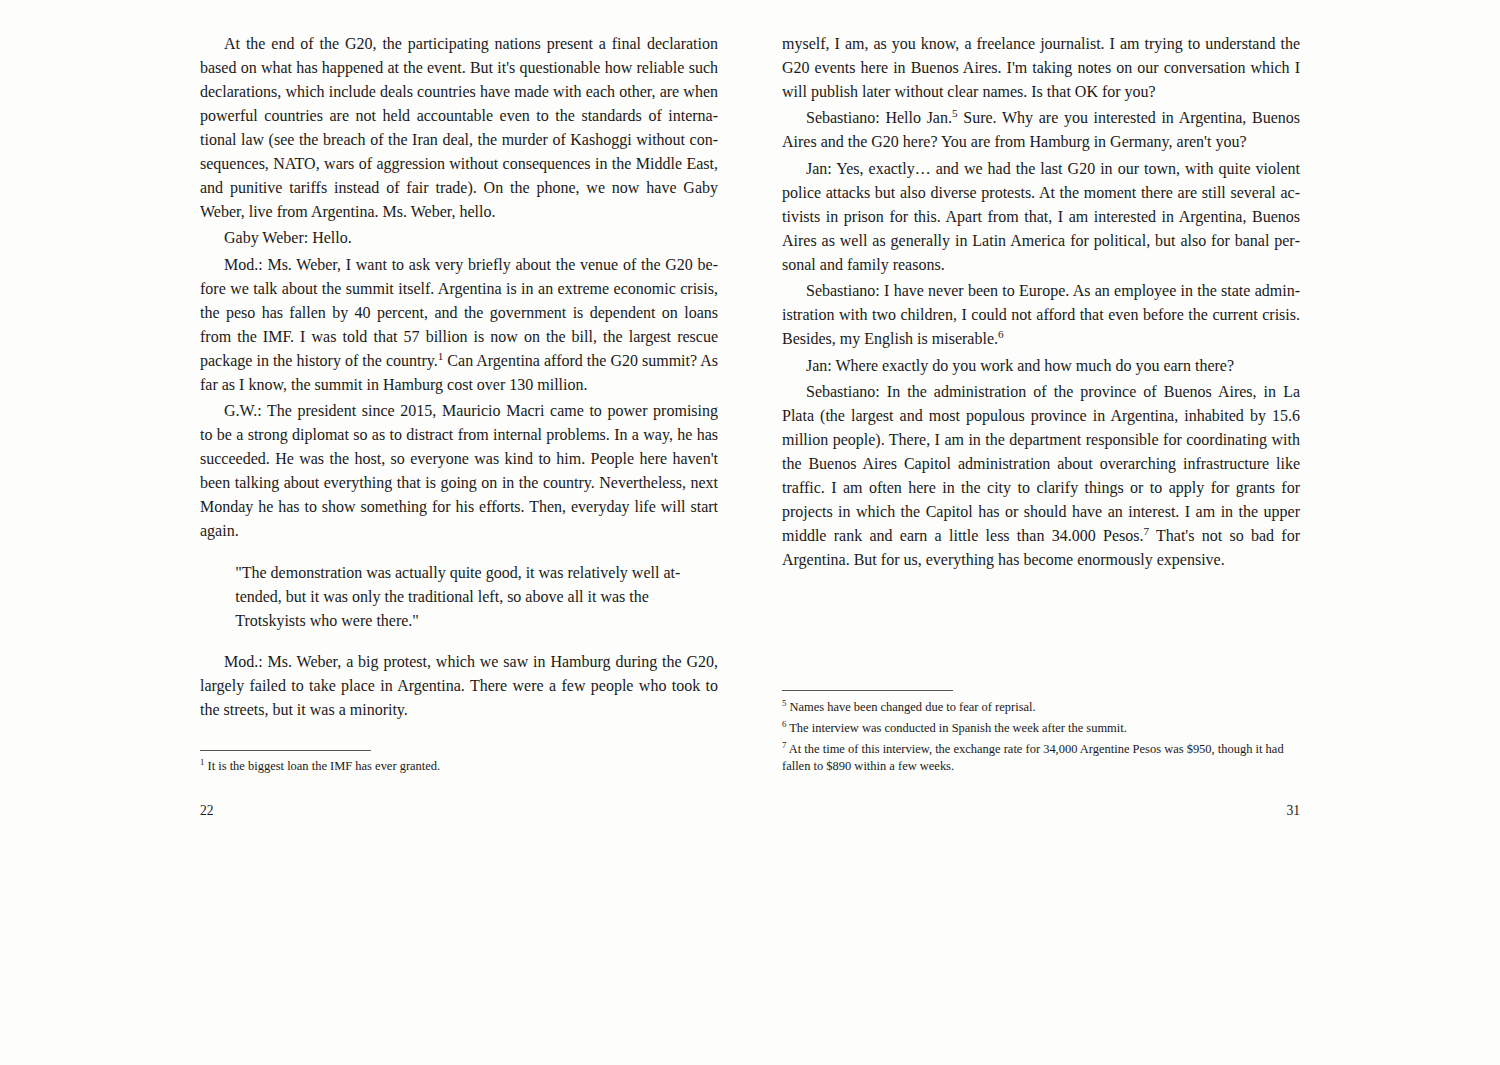At the end of the G20, the participating nations present a final declaration based on what has happened at the event. But it's questionable how reliable such declarations, which include deals countries have made with each other, are when powerful countries are not held accountable even to the standards of international law (see the breach of the Iran deal, the murder of Kashoggi without consequences, NATO, wars of aggression without consequences in the Middle East, and punitive tariffs instead of fair trade). On the phone, we now have Gaby Weber, live from Argentina. Ms. Weber, hello.
Gaby Weber: Hello.
Mod.: Ms. Weber, I want to ask very briefly about the venue of the G20 before we talk about the summit itself. Argentina is in an extreme economic crisis, the peso has fallen by 40 percent, and the government is dependent on loans from the IMF. I was told that 57 billion is now on the bill, the largest rescue package in the history of the country.1 Can Argentina afford the G20 summit? As far as I know, the summit in Hamburg cost over 130 million.
G.W.: The president since 2015, Mauricio Macri came to power promising to be a strong diplomat so as to distract from internal problems. In a way, he has succeeded. He was the host, so everyone was kind to him. People here haven't been talking about everything that is going on in the country. Nevertheless, next Monday he has to show something for his efforts. Then, everyday life will start again.
"The demonstration was actually quite good, it was relatively well attended, but it was only the traditional left, so above all it was the Trotskyists who were there."
Mod.: Ms. Weber, a big protest, which we saw in Hamburg during the G20, largely failed to take place in Argentina. There were a few people who took to the streets, but it was a minority.
1 It is the biggest loan the IMF has ever granted.
22
myself, I am, as you know, a freelance journalist. I am trying to understand the G20 events here in Buenos Aires. I'm taking notes on our conversation which I will publish later without clear names. Is that OK for you?
Sebastiano: Hello Jan.5 Sure. Why are you interested in Argentina, Buenos Aires and the G20 here? You are from Hamburg in Germany, aren't you?
Jan: Yes, exactly… and we had the last G20 in our town, with quite violent police attacks but also diverse protests. At the moment there are still several activists in prison for this. Apart from that, I am interested in Argentina, Buenos Aires as well as generally in Latin America for political, but also for banal personal and family reasons.
Sebastiano: I have never been to Europe. As an employee in the state administration with two children, I could not afford that even before the current crisis. Besides, my English is miserable.6
Jan: Where exactly do you work and how much do you earn there?
Sebastiano: In the administration of the province of Buenos Aires, in La Plata (the largest and most populous province in Argentina, inhabited by 15.6 million people). There, I am in the department responsible for coordinating with the Buenos Aires Capitol administration about overarching infrastructure like traffic. I am often here in the city to clarify things or to apply for grants for projects in which the Capitol has or should have an interest. I am in the upper middle rank and earn a little less than 34.000 Pesos.7 That's not so bad for Argentina. But for us, everything has become enormously expensive.
5 Names have been changed due to fear of reprisal.
6 The interview was conducted in Spanish the week after the summit.
7 At the time of this interview, the exchange rate for 34,000 Argentine Pesos was $950, though it had fallen to $890 within a few weeks.
31